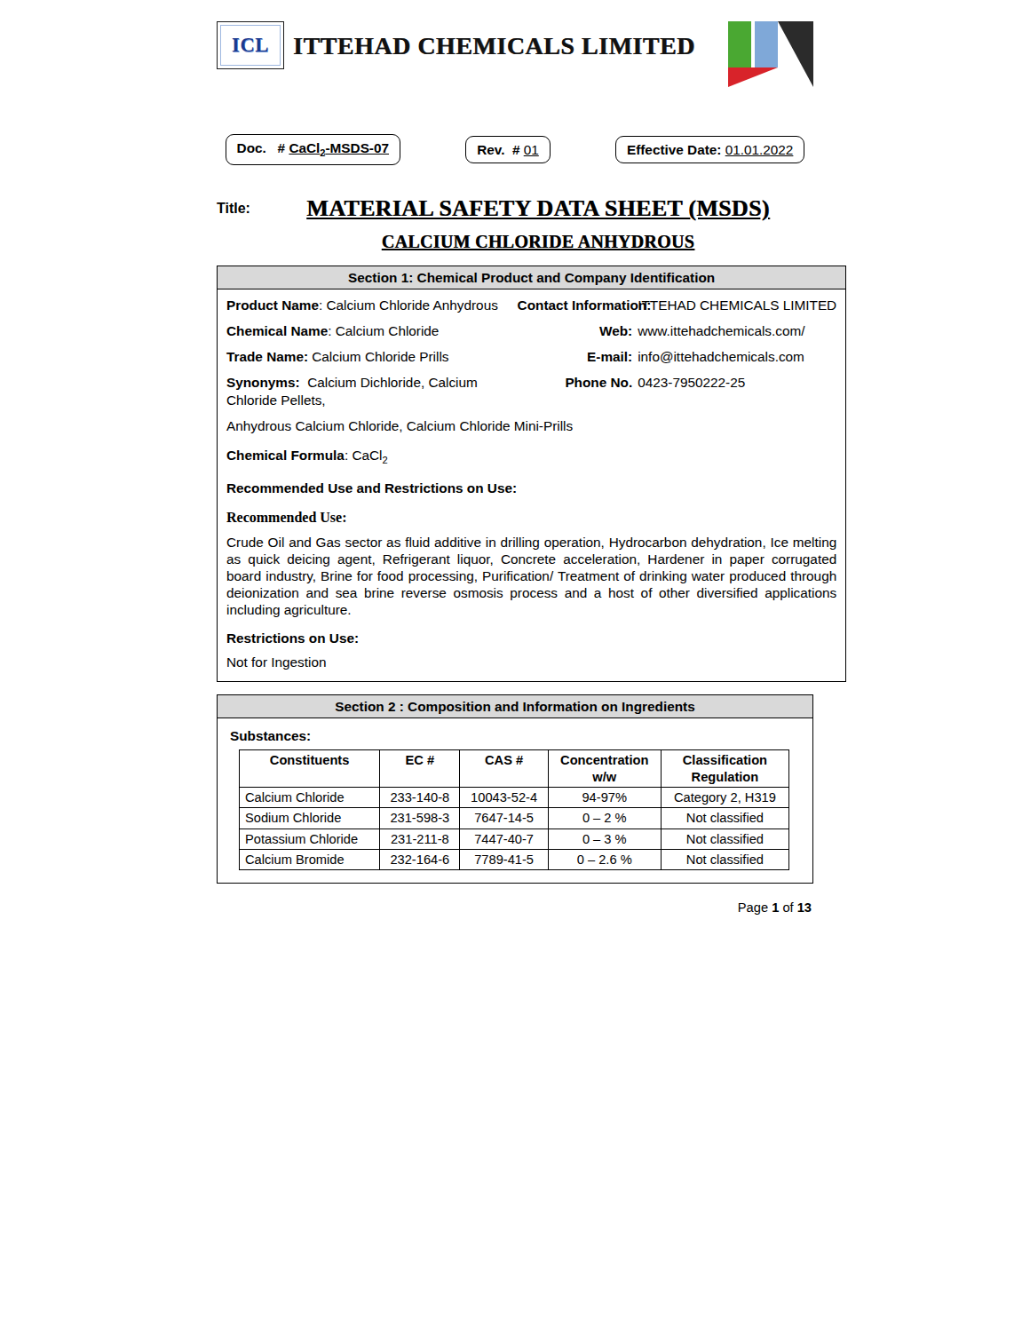ICL
ITTEHAD CHEMICALS LIMITED
Doc. # CaCl2-MSDS-07
Rev. # 01
Effective Date: 01.01.2022
Title:
MATERIAL SAFETY DATA SHEET (MSDS)
CALCIUM CHLORIDE ANHYDROUS
| Section 1: Chemical Product and Company Identification |
| Product Name : Calcium Chloride Anhydrous Contact Information: ITTEHAD CHEMICALS LIMITED Chemical Name : Calcium Chloride Web: www.ittehadchemicals.com/ Trade Name: Calcium Chloride Prills E-mail: info@ittehadchemicals.com Synonyms: Calcium Dichloride, Calcium Chloride Pellets, Phone No. 0423-7950222-25 Anhydrous Calcium Chloride, Calcium Chloride Mini-Prills Chemical Formula : CaCl 2 Recommended Use and Restrictions on Use: Recommended Use: Crude Oil and Gas sector as fluid additive in drilling operation, Hydrocarbon dehydration, Ice melting as quick deicing agent, Refrigerant liquor, Concrete acceleration, Hardener in paper corrugated board industry, Brine for food processing, Purification/ Treatment of drinking water produced through deionization and sea brine reverse osmosis process and a host of other diversified applications including agriculture. Restrictions on Use: Not for Ingestion |
| Section 2 : Composition and Information on Ingredients |
| Substances: / Constituents / EC # / CAS # / Concentration w/w / Classification Regulation / / --- / --- / --- / --- / --- / / Calcium Chloride / 233-140-8 / 10043-52-4 / 94-97% / Category 2, H319 / / Sodium Chloride / 231-598-3 / 7647-14-5 / 0 – 2 % / Not classified / / Potassium Chloride / 231-211-8 / 7447-40-7 / 0 – 3 % / Not classified / / Calcium Bromide / 232-164-6 / 7789-41-5 / 0 – 2.6 % / Not classified / |
Page 1 of 13